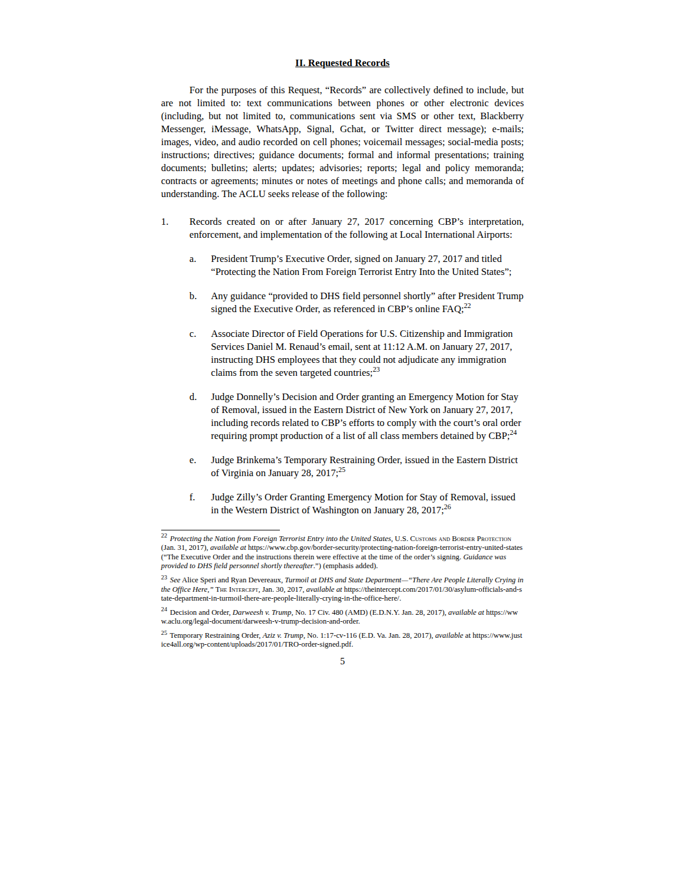II. Requested Records
For the purposes of this Request, “Records” are collectively defined to include, but are not limited to: text communications between phones or other electronic devices (including, but not limited to, communications sent via SMS or other text, Blackberry Messenger, iMessage, WhatsApp, Signal, Gchat, or Twitter direct message); e-mails; images, video, and audio recorded on cell phones; voicemail messages; social-media posts; instructions; directives; guidance documents; formal and informal presentations; training documents; bulletins; alerts; updates; advisories; reports; legal and policy memoranda; contracts or agreements; minutes or notes of meetings and phone calls; and memoranda of understanding. The ACLU seeks release of the following:
1.
Records created on or after January 27, 2017 concerning CBP’s interpretation, enforcement, and implementation of the following at Local International Airports:
a. President Trump’s Executive Order, signed on January 27, 2017 and titled “Protecting the Nation From Foreign Terrorist Entry Into the United States”;
b. Any guidance “provided to DHS field personnel shortly” after President Trump signed the Executive Order, as referenced in CBP’s online FAQ;22
c. Associate Director of Field Operations for U.S. Citizenship and Immigration Services Daniel M. Renaud’s email, sent at 11:12 A.M. on January 27, 2017, instructing DHS employees that they could not adjudicate any immigration claims from the seven targeted countries;23
d. Judge Donnelly’s Decision and Order granting an Emergency Motion for Stay of Removal, issued in the Eastern District of New York on January 27, 2017, including records related to CBP’s efforts to comply with the court’s oral order requiring prompt production of a list of all class members detained by CBP;24
e. Judge Brinkema’s Temporary Restraining Order, issued in the Eastern District of Virginia on January 28, 2017;25
f. Judge Zilly’s Order Granting Emergency Motion for Stay of Removal, issued in the Western District of Washington on January 28, 2017;26
22 Protecting the Nation from Foreign Terrorist Entry into the United States, U.S. Customs and Border Protection (Jan. 31, 2017), available at https://www.cbp.gov/border-security/protecting-nation-foreign-terrorist-entry-united-states (“The Executive Order and the instructions therein were effective at the time of the order’s signing. Guidance was provided to DHS field personnel shortly thereafter.”) (emphasis added).
23 See Alice Speri and Ryan Devereaux, Turmoil at DHS and State Department—“There Are People Literally Crying in the Office Here,” The Intercept, Jan. 30, 2017, available at https://theintercept.com/2017/01/30/asylum-officials-and-state-department-in-turmoil-there-are-people-literally-crying-in-the-office-here/.
24 Decision and Order, Darweesh v. Trump, No. 17 Civ. 480 (AMD) (E.D.N.Y. Jan. 28, 2017), available at https://www.aclu.org/legal-document/darweesh-v-trump-decision-and-order.
25 Temporary Restraining Order, Aziz v. Trump, No. 1:17-cv-116 (E.D. Va. Jan. 28, 2017), available at https://www.justice4all.org/wp-content/uploads/2017/01/TRO-order-signed.pdf.
5